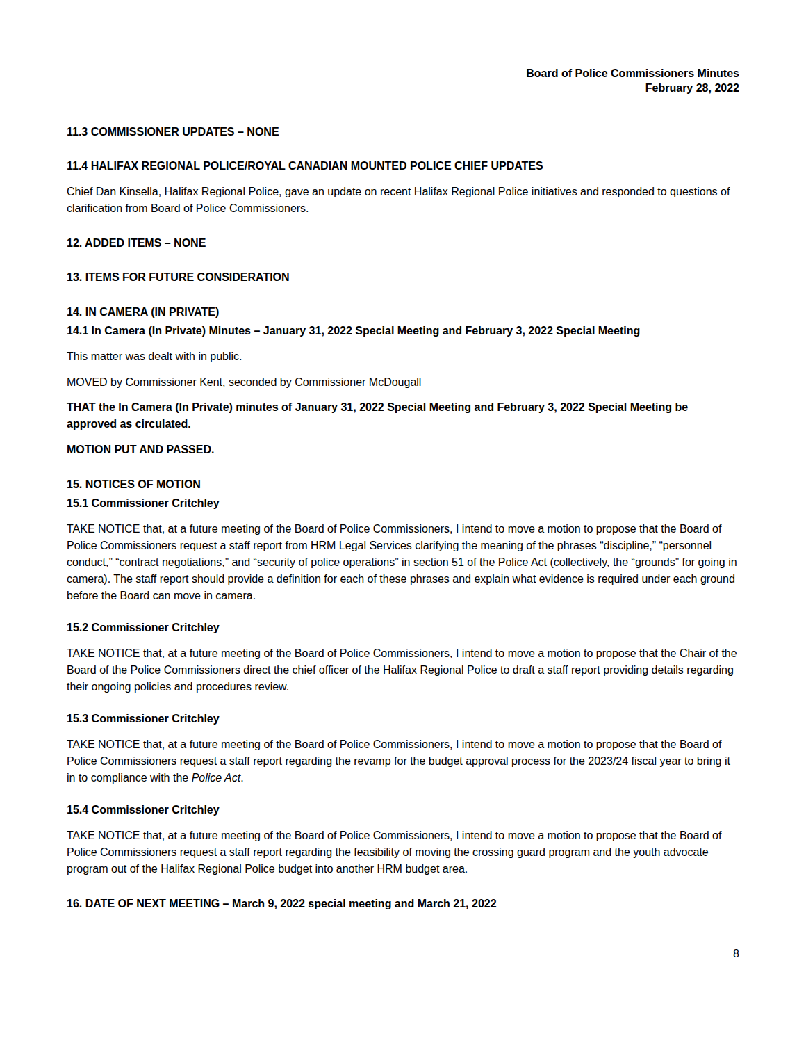Board of Police Commissioners Minutes
February 28, 2022
11.3 COMMISSIONER UPDATES – NONE
11.4 HALIFAX REGIONAL POLICE/ROYAL CANADIAN MOUNTED POLICE CHIEF UPDATES
Chief Dan Kinsella, Halifax Regional Police, gave an update on recent Halifax Regional Police initiatives and responded to questions of clarification from Board of Police Commissioners.
12. ADDED ITEMS – NONE
13. ITEMS FOR FUTURE CONSIDERATION
14. IN CAMERA (IN PRIVATE)
14.1 In Camera (In Private) Minutes – January 31, 2022 Special Meeting and February 3, 2022 Special Meeting
This matter was dealt with in public.
MOVED by Commissioner Kent, seconded by Commissioner McDougall
THAT the In Camera (In Private) minutes of January 31, 2022 Special Meeting and February 3, 2022 Special Meeting be approved as circulated.
MOTION PUT AND PASSED.
15. NOTICES OF MOTION
15.1 Commissioner Critchley
TAKE NOTICE that, at a future meeting of the Board of Police Commissioners, I intend to move a motion to propose that the Board of Police Commissioners request a staff report from HRM Legal Services clarifying the meaning of the phrases “discipline,” “personnel conduct,” “contract negotiations,” and “security of police operations” in section 51 of the Police Act (collectively, the “grounds” for going in camera). The staff report should provide a definition for each of these phrases and explain what evidence is required under each ground before the Board can move in camera.
15.2 Commissioner Critchley
TAKE NOTICE that, at a future meeting of the Board of Police Commissioners, I intend to move a motion to propose that the Chair of the Board of the Police Commissioners direct the chief officer of the Halifax Regional Police to draft a staff report providing details regarding their ongoing policies and procedures review.
15.3 Commissioner Critchley
TAKE NOTICE that, at a future meeting of the Board of Police Commissioners, I intend to move a motion to propose that the Board of Police Commissioners request a staff report regarding the revamp for the budget approval process for the 2023/24 fiscal year to bring it in to compliance with the Police Act.
15.4 Commissioner Critchley
TAKE NOTICE that, at a future meeting of the Board of Police Commissioners, I intend to move a motion to propose that the Board of Police Commissioners request a staff report regarding the feasibility of moving the crossing guard program and the youth advocate program out of the Halifax Regional Police budget into another HRM budget area.
16. DATE OF NEXT MEETING – March 9, 2022 special meeting and March 21, 2022
8